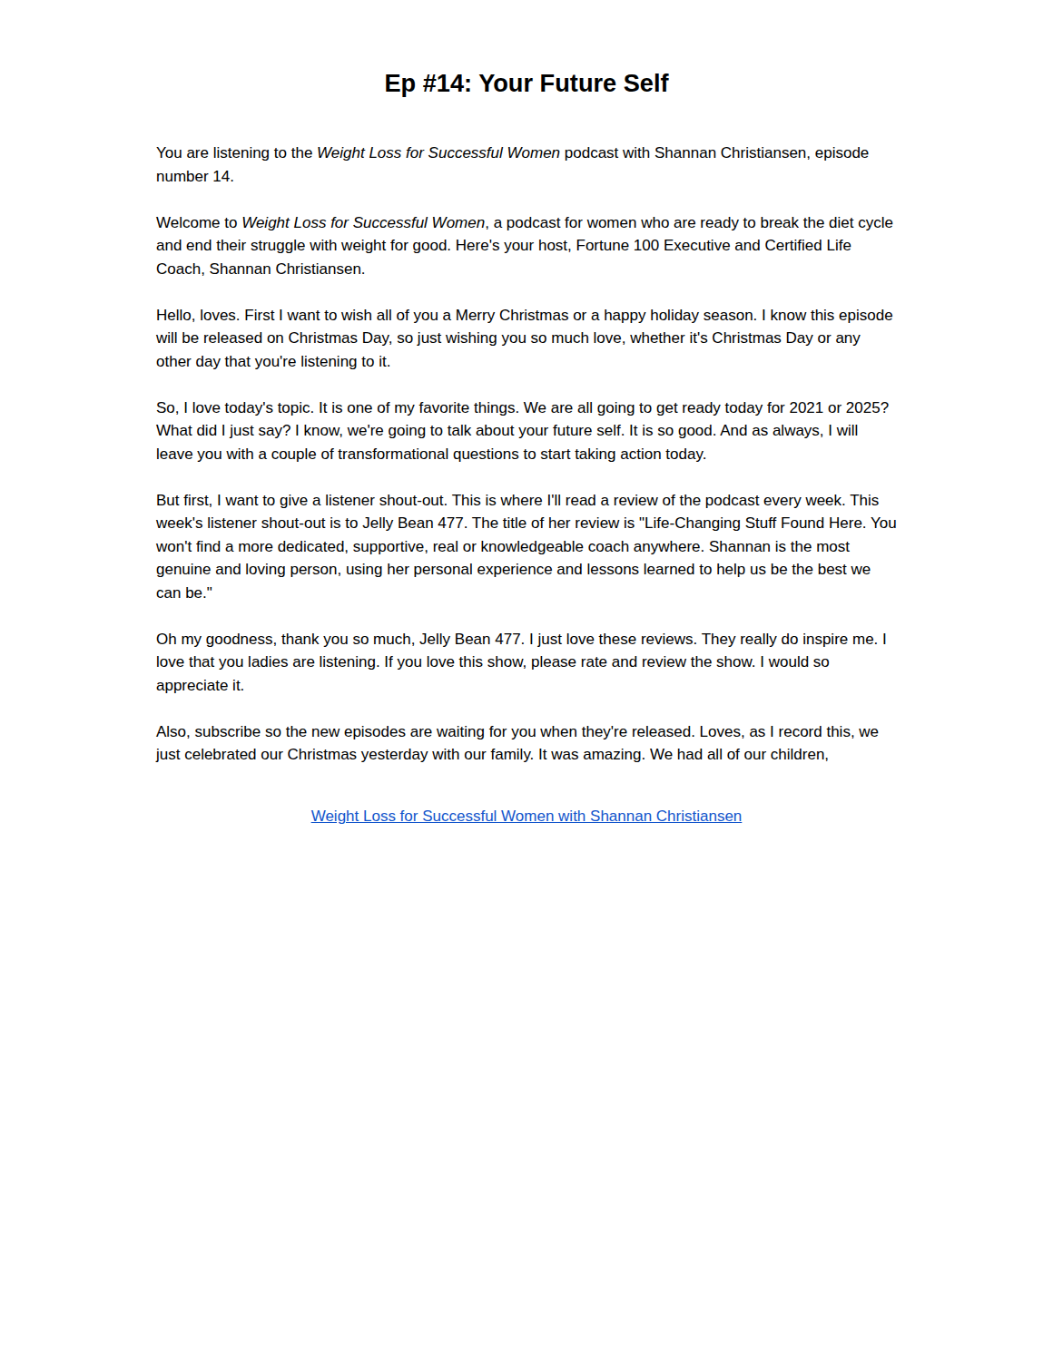Ep #14: Your Future Self
You are listening to the Weight Loss for Successful Women podcast with Shannan Christiansen, episode number 14.
Welcome to Weight Loss for Successful Women, a podcast for women who are ready to break the diet cycle and end their struggle with weight for good. Here's your host, Fortune 100 Executive and Certified Life Coach, Shannan Christiansen.
Hello, loves. First I want to wish all of you a Merry Christmas or a happy holiday season. I know this episode will be released on Christmas Day, so just wishing you so much love, whether it's Christmas Day or any other day that you're listening to it.
So, I love today's topic. It is one of my favorite things. We are all going to get ready today for 2021 or 2025? What did I just say? I know, we're going to talk about your future self. It is so good. And as always, I will leave you with a couple of transformational questions to start taking action today.
But first, I want to give a listener shout-out. This is where I'll read a review of the podcast every week. This week's listener shout-out is to Jelly Bean 477. The title of her review is "Life-Changing Stuff Found Here. You won't find a more dedicated, supportive, real or knowledgeable coach anywhere. Shannan is the most genuine and loving person, using her personal experience and lessons learned to help us be the best we can be."
Oh my goodness, thank you so much, Jelly Bean 477. I just love these reviews. They really do inspire me. I love that you ladies are listening. If you love this show, please rate and review the show. I would so appreciate it.
Also, subscribe so the new episodes are waiting for you when they're released. Loves, as I record this, we just celebrated our Christmas yesterday with our family. It was amazing. We had all of our children,
Weight Loss for Successful Women with Shannan Christiansen